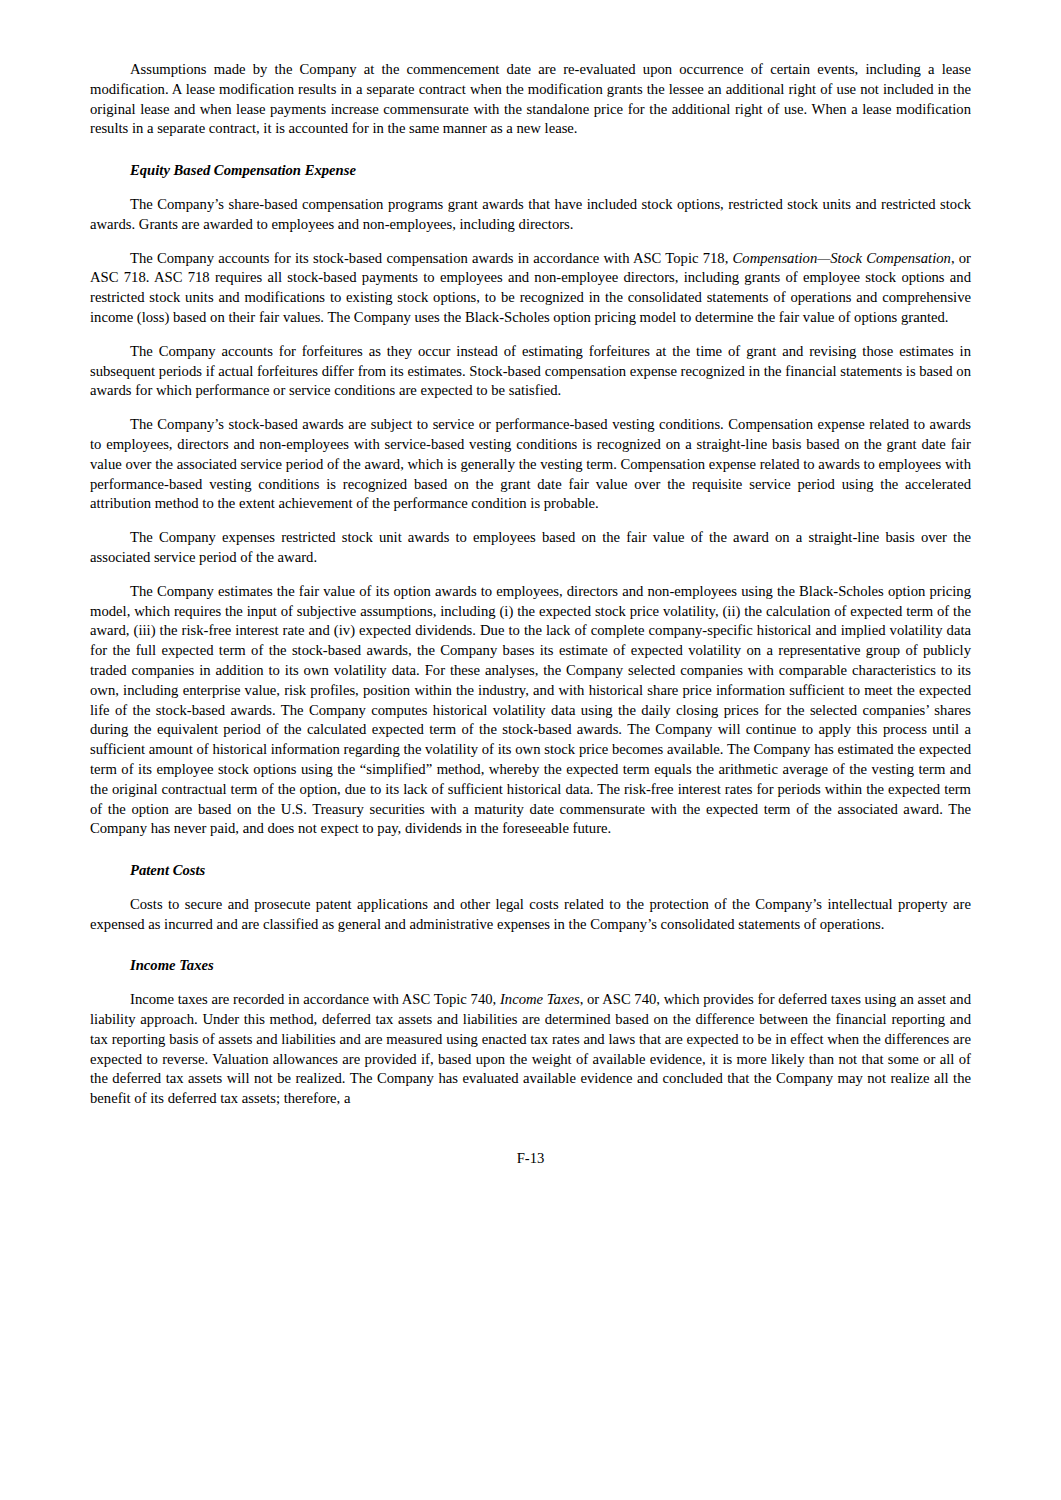Assumptions made by the Company at the commencement date are re-evaluated upon occurrence of certain events, including a lease modification. A lease modification results in a separate contract when the modification grants the lessee an additional right of use not included in the original lease and when lease payments increase commensurate with the standalone price for the additional right of use. When a lease modification results in a separate contract, it is accounted for in the same manner as a new lease.
Equity Based Compensation Expense
The Company’s share-based compensation programs grant awards that have included stock options, restricted stock units and restricted stock awards. Grants are awarded to employees and non-employees, including directors.
The Company accounts for its stock-based compensation awards in accordance with ASC Topic 718, Compensation—Stock Compensation, or ASC 718. ASC 718 requires all stock-based payments to employees and non-employee directors, including grants of employee stock options and restricted stock units and modifications to existing stock options, to be recognized in the consolidated statements of operations and comprehensive income (loss) based on their fair values. The Company uses the Black-Scholes option pricing model to determine the fair value of options granted.
The Company accounts for forfeitures as they occur instead of estimating forfeitures at the time of grant and revising those estimates in subsequent periods if actual forfeitures differ from its estimates. Stock-based compensation expense recognized in the financial statements is based on awards for which performance or service conditions are expected to be satisfied.
The Company’s stock-based awards are subject to service or performance-based vesting conditions. Compensation expense related to awards to employees, directors and non-employees with service-based vesting conditions is recognized on a straight-line basis based on the grant date fair value over the associated service period of the award, which is generally the vesting term. Compensation expense related to awards to employees with performance-based vesting conditions is recognized based on the grant date fair value over the requisite service period using the accelerated attribution method to the extent achievement of the performance condition is probable.
The Company expenses restricted stock unit awards to employees based on the fair value of the award on a straight-line basis over the associated service period of the award.
The Company estimates the fair value of its option awards to employees, directors and non-employees using the Black-Scholes option pricing model, which requires the input of subjective assumptions, including (i) the expected stock price volatility, (ii) the calculation of expected term of the award, (iii) the risk-free interest rate and (iv) expected dividends. Due to the lack of complete company-specific historical and implied volatility data for the full expected term of the stock-based awards, the Company bases its estimate of expected volatility on a representative group of publicly traded companies in addition to its own volatility data. For these analyses, the Company selected companies with comparable characteristics to its own, including enterprise value, risk profiles, position within the industry, and with historical share price information sufficient to meet the expected life of the stock-based awards. The Company computes historical volatility data using the daily closing prices for the selected companies’ shares during the equivalent period of the calculated expected term of the stock-based awards. The Company will continue to apply this process until a sufficient amount of historical information regarding the volatility of its own stock price becomes available. The Company has estimated the expected term of its employee stock options using the “simplified” method, whereby the expected term equals the arithmetic average of the vesting term and the original contractual term of the option, due to its lack of sufficient historical data. The risk-free interest rates for periods within the expected term of the option are based on the U.S. Treasury securities with a maturity date commensurate with the expected term of the associated award. The Company has never paid, and does not expect to pay, dividends in the foreseeable future.
Patent Costs
Costs to secure and prosecute patent applications and other legal costs related to the protection of the Company’s intellectual property are expensed as incurred and are classified as general and administrative expenses in the Company’s consolidated statements of operations.
Income Taxes
Income taxes are recorded in accordance with ASC Topic 740, Income Taxes, or ASC 740, which provides for deferred taxes using an asset and liability approach. Under this method, deferred tax assets and liabilities are determined based on the difference between the financial reporting and tax reporting basis of assets and liabilities and are measured using enacted tax rates and laws that are expected to be in effect when the differences are expected to reverse. Valuation allowances are provided if, based upon the weight of available evidence, it is more likely than not that some or all of the deferred tax assets will not be realized. The Company has evaluated available evidence and concluded that the Company may not realize all the benefit of its deferred tax assets; therefore, a
F-13